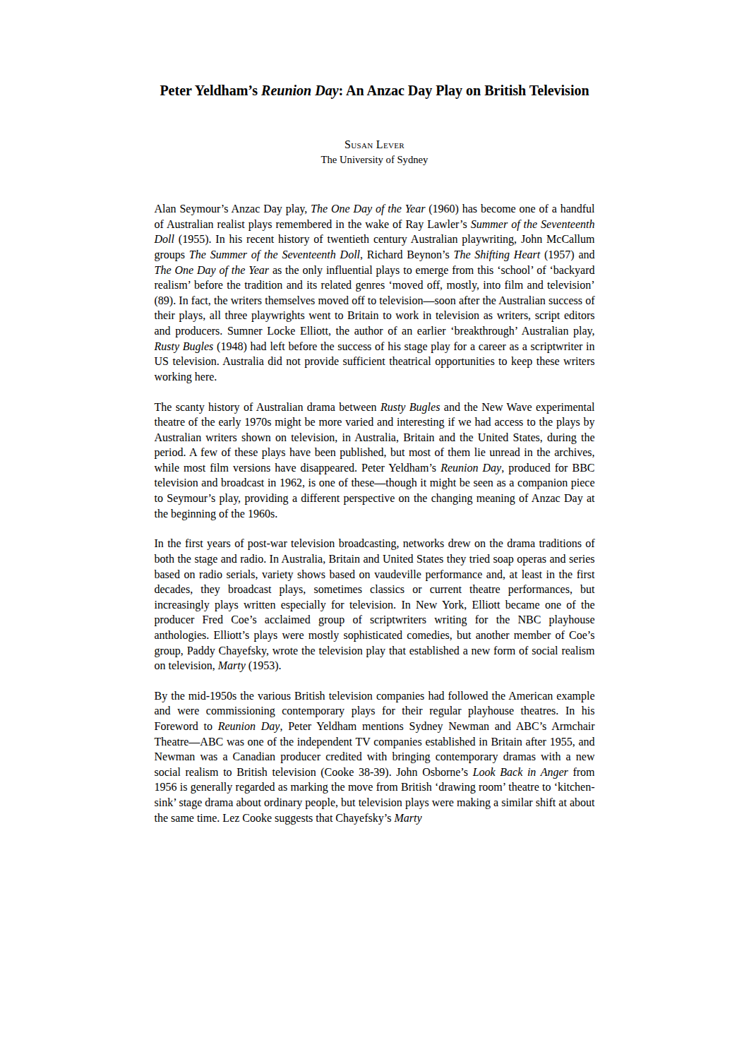Peter Yeldham’s Reunion Day: An Anzac Day Play on British Television
Susan Lever
The University of Sydney
Alan Seymour’s Anzac Day play, The One Day of the Year (1960) has become one of a handful of Australian realist plays remembered in the wake of Ray Lawler’s Summer of the Seventeenth Doll (1955). In his recent history of twentieth century Australian playwriting, John McCallum groups The Summer of the Seventeenth Doll, Richard Beynon’s The Shifting Heart (1957) and The One Day of the Year as the only influential plays to emerge from this ‘school’ of ‘backyard realism’ before the tradition and its related genres ‘moved off, mostly, into film and television’ (89). In fact, the writers themselves moved off to television—soon after the Australian success of their plays, all three playwrights went to Britain to work in television as writers, script editors and producers. Sumner Locke Elliott, the author of an earlier ‘breakthrough’ Australian play, Rusty Bugles (1948) had left before the success of his stage play for a career as a scriptwriter in US television. Australia did not provide sufficient theatrical opportunities to keep these writers working here.
The scanty history of Australian drama between Rusty Bugles and the New Wave experimental theatre of the early 1970s might be more varied and interesting if we had access to the plays by Australian writers shown on television, in Australia, Britain and the United States, during the period. A few of these plays have been published, but most of them lie unread in the archives, while most film versions have disappeared. Peter Yeldham’s Reunion Day, produced for BBC television and broadcast in 1962, is one of these—though it might be seen as a companion piece to Seymour’s play, providing a different perspective on the changing meaning of Anzac Day at the beginning of the 1960s.
In the first years of post-war television broadcasting, networks drew on the drama traditions of both the stage and radio. In Australia, Britain and United States they tried soap operas and series based on radio serials, variety shows based on vaudeville performance and, at least in the first decades, they broadcast plays, sometimes classics or current theatre performances, but increasingly plays written especially for television. In New York, Elliott became one of the producer Fred Coe’s acclaimed group of scriptwriters writing for the NBC playhouse anthologies. Elliott’s plays were mostly sophisticated comedies, but another member of Coe’s group, Paddy Chayefsky, wrote the television play that established a new form of social realism on television, Marty (1953).
By the mid-1950s the various British television companies had followed the American example and were commissioning contemporary plays for their regular playhouse theatres. In his Foreword to Reunion Day, Peter Yeldham mentions Sydney Newman and ABC’s Armchair Theatre—ABC was one of the independent TV companies established in Britain after 1955, and Newman was a Canadian producer credited with bringing contemporary dramas with a new social realism to British television (Cooke 38-39). John Osborne’s Look Back in Anger from 1956 is generally regarded as marking the move from British ‘drawing room’ theatre to ‘kitchen-sink’ stage drama about ordinary people, but television plays were making a similar shift at about the same time. Lez Cooke suggests that Chayefsky’s Marty